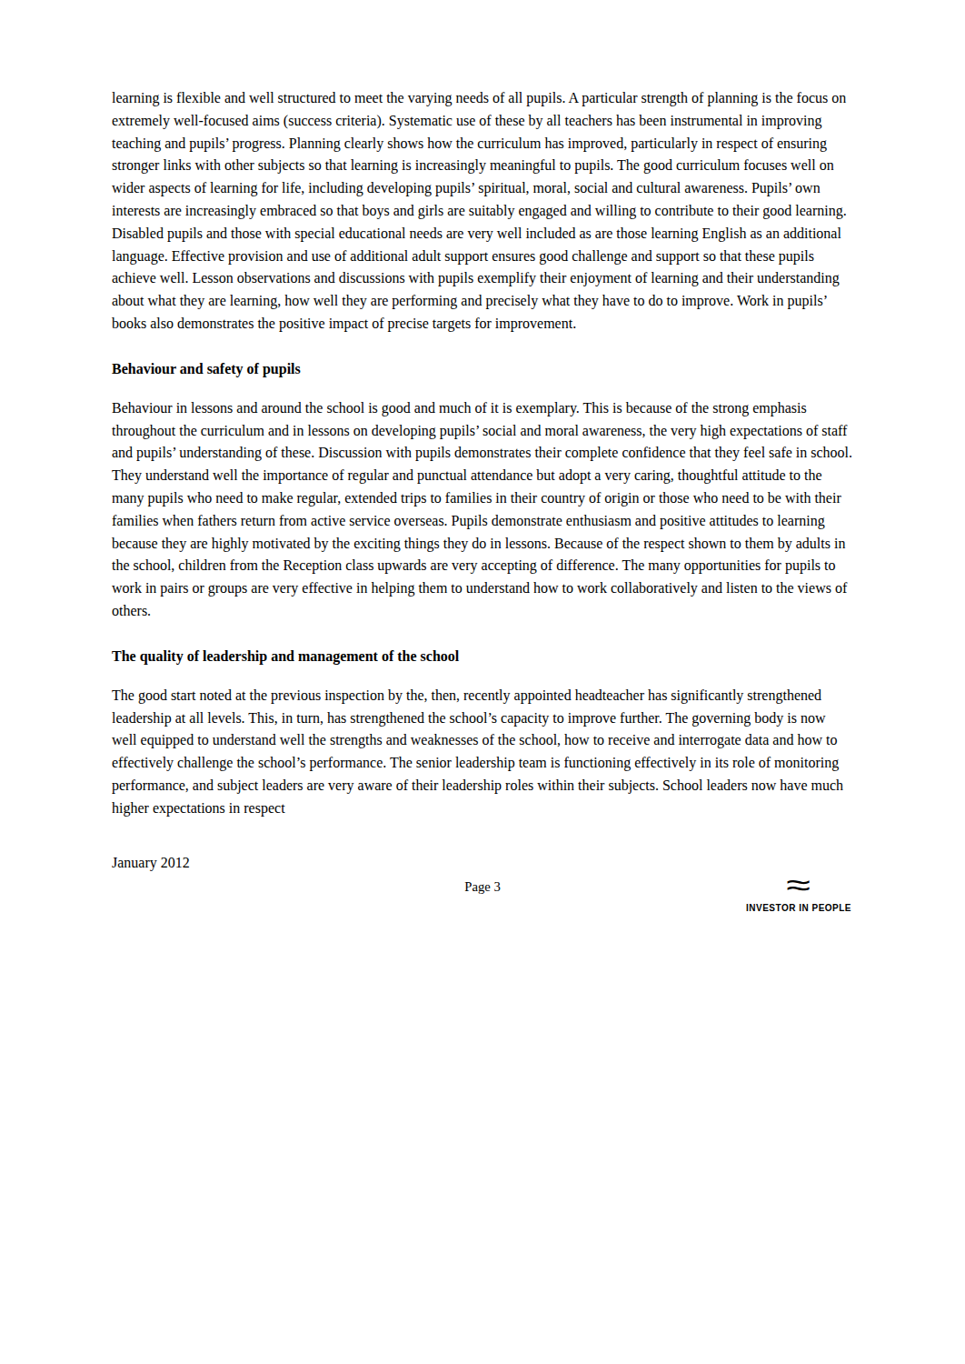learning is flexible and well structured to meet the varying needs of all pupils. A particular strength of planning is the focus on extremely well-focused aims (success criteria). Systematic use of these by all teachers has been instrumental in improving teaching and pupils’ progress. Planning clearly shows how the curriculum has improved, particularly in respect of ensuring stronger links with other subjects so that learning is increasingly meaningful to pupils. The good curriculum focuses well on wider aspects of learning for life, including developing pupils’ spiritual, moral, social and cultural awareness. Pupils’ own interests are increasingly embraced so that boys and girls are suitably engaged and willing to contribute to their good learning. Disabled pupils and those with special educational needs are very well included as are those learning English as an additional language. Effective provision and use of additional adult support ensures good challenge and support so that these pupils achieve well. Lesson observations and discussions with pupils exemplify their enjoyment of learning and their understanding about what they are learning, how well they are performing and precisely what they have to do to improve. Work in pupils’ books also demonstrates the positive impact of precise targets for improvement.
Behaviour and safety of pupils
Behaviour in lessons and around the school is good and much of it is exemplary. This is because of the strong emphasis throughout the curriculum and in lessons on developing pupils’ social and moral awareness, the very high expectations of staff and pupils’ understanding of these. Discussion with pupils demonstrates their complete confidence that they feel safe in school. They understand well the importance of regular and punctual attendance but adopt a very caring, thoughtful attitude to the many pupils who need to make regular, extended trips to families in their country of origin or those who need to be with their families when fathers return from active service overseas. Pupils demonstrate enthusiasm and positive attitudes to learning because they are highly motivated by the exciting things they do in lessons. Because of the respect shown to them by adults in the school, children from the Reception class upwards are very accepting of difference. The many opportunities for pupils to work in pairs or groups are very effective in helping them to understand how to work collaboratively and listen to the views of others.
The quality of leadership and management of the school
The good start noted at the previous inspection by the, then, recently appointed headteacher has significantly strengthened leadership at all levels. This, in turn, has strengthened the school’s capacity to improve further. The governing body is now well equipped to understand well the strengths and weaknesses of the school, how to receive and interrogate data and how to effectively challenge the school’s performance. The senior leadership team is functioning effectively in its role of monitoring performance, and subject leaders are very aware of their leadership roles within their subjects. School leaders now have much higher expectations in respect
January 2012
Page 3
≈ INVESTOR IN PEOPLE